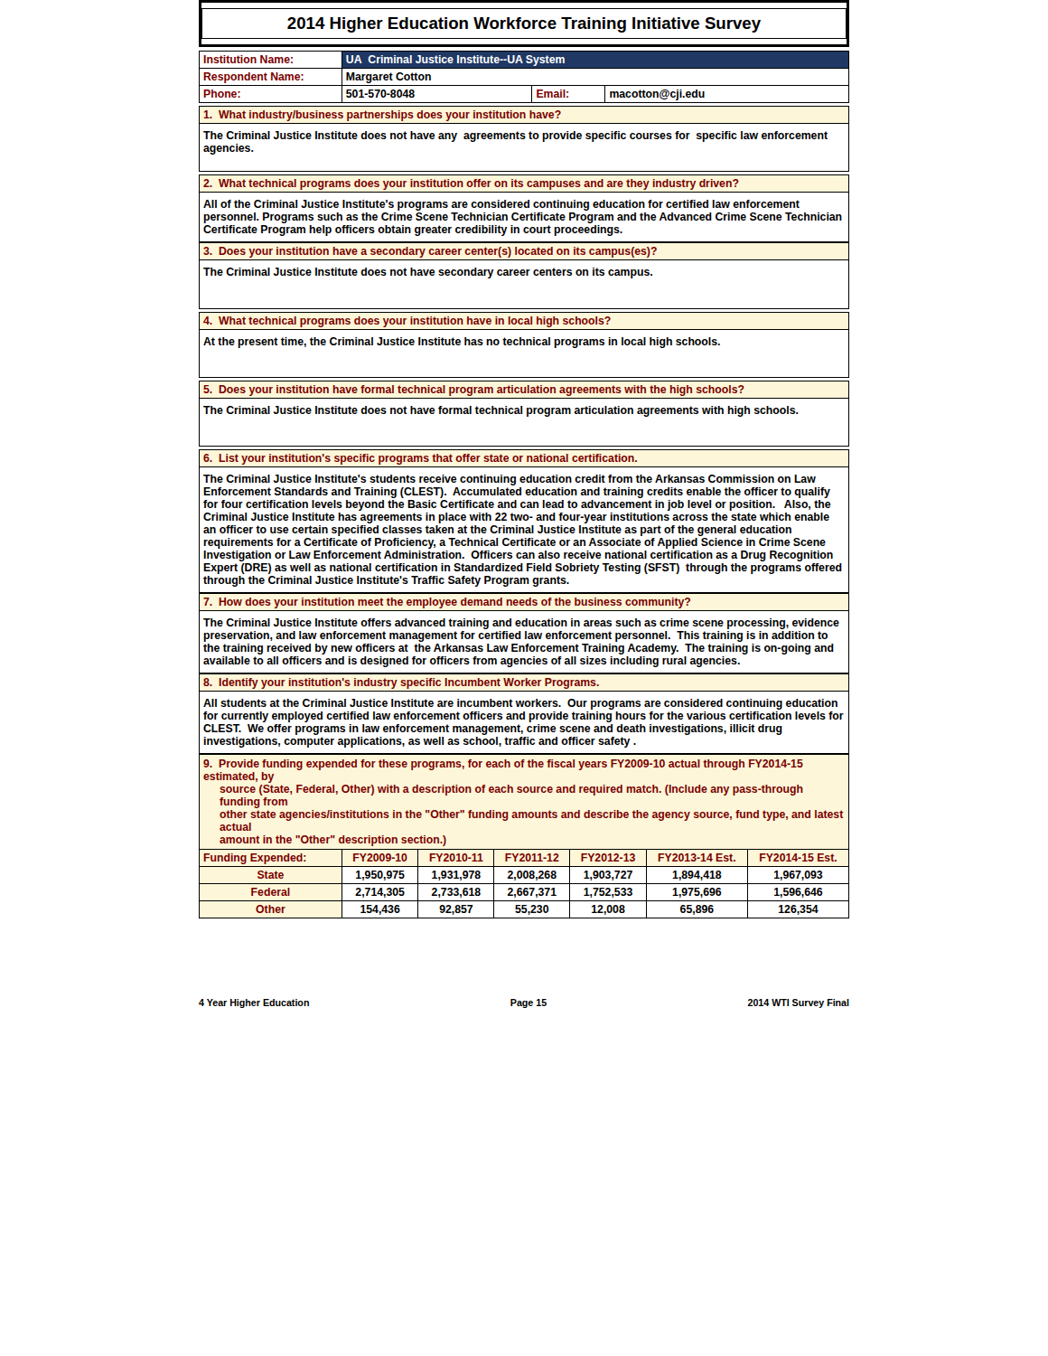2014 Higher Education Workforce Training Initiative Survey
| Institution Name: | UA Criminal Justice Institute--UA System |
| Respondent Name: | Margaret Cotton |
| Phone: | 501-570-8048 | Email: | macotton@cji.edu |
| 1. What industry/business partnerships does your institution have? |
| The Criminal Justice Institute does not have any agreements to provide specific courses for specific law enforcement agencies. |
| 2. What technical programs does your institution offer on its campuses and are they industry driven? |
| All of the Criminal Justice Institute's programs are considered continuing education for certified law enforcement personnel. Programs such as the Crime Scene Technician Certificate Program and the Advanced Crime Scene Technician Certificate Program help officers obtain greater credibility in court proceedings. |
| 3. Does your institution have a secondary career center(s) located on its campus(es)? |
| The Criminal Justice Institute does not have secondary career centers on its campus. |
| 4. What technical programs does your institution have in local high schools? |
| At the present time, the Criminal Justice Institute has no technical programs in local high schools. |
| 5. Does your institution have formal technical program articulation agreements with the high schools? |
| The Criminal Justice Institute does not have formal technical program articulation agreements with high schools. |
| 6. List your institution's specific programs that offer state or national certification. |
| The Criminal Justice Institute's students receive continuing education credit from the Arkansas Commission on Law Enforcement Standards and Training (CLEST). Accumulated education and training credits enable the officer to qualify for four certification levels beyond the Basic Certificate and can lead to advancement in job level or position. Also, the Criminal Justice Institute has agreements in place with 22 two- and four-year institutions across the state which enable an officer to use certain specified classes taken at the Criminal Justice Institute as part of the general education requirements for a Certificate of Proficiency, a Technical Certificate or an Associate of Applied Science in Crime Scene Investigation or Law Enforcement Administration. Officers can also receive national certification as a Drug Recognition Expert (DRE) as well as national certification in Standardized Field Sobriety Testing (SFST) through the programs offered through the Criminal Justice Institute's Traffic Safety Program grants. |
| 7. How does your institution meet the employee demand needs of the business community? |
| The Criminal Justice Institute offers advanced training and education in areas such as crime scene processing, evidence preservation, and law enforcement management for certified law enforcement personnel. This training is in addition to the training received by new officers at the Arkansas Law Enforcement Training Academy. The training is on-going and available to all officers and is designed for officers from agencies of all sizes including rural agencies. |
| 8. Identify your institution's industry specific Incumbent Worker Programs. |
| All students at the Criminal Justice Institute are incumbent workers. Our programs are considered continuing education for currently employed certified law enforcement officers and provide training hours for the various certification levels for CLEST. We offer programs in law enforcement management, crime scene and death investigations, illicit drug investigations, computer applications, as well as school, traffic and officer safety . |
| 9. Provide funding expended for these programs, for each of the fiscal years FY2009-10 actual through FY2014-15 estimated, by source (State, Federal, Other) with a description of each source and required match. (Include any pass-through funding from other state agencies/institutions in the "Other" funding amounts and describe the agency source, fund type, and latest actual amount in the "Other" description section.) |
| Funding Expended: | FY2009-10 | FY2010-11 | FY2011-12 | FY2012-13 | FY2013-14 Est. | FY2014-15 Est. |
| State | 1,950,975 | 1,931,978 | 2,008,268 | 1,903,727 | 1,894,418 | 1,967,093 |
| Federal | 2,714,305 | 2,733,618 | 2,667,371 | 1,752,533 | 1,975,696 | 1,596,646 |
| Other | 154,436 | 92,857 | 55,230 | 12,008 | 65,896 | 126,354 |
4 Year Higher Education Page 15 2014 WTI Survey Final